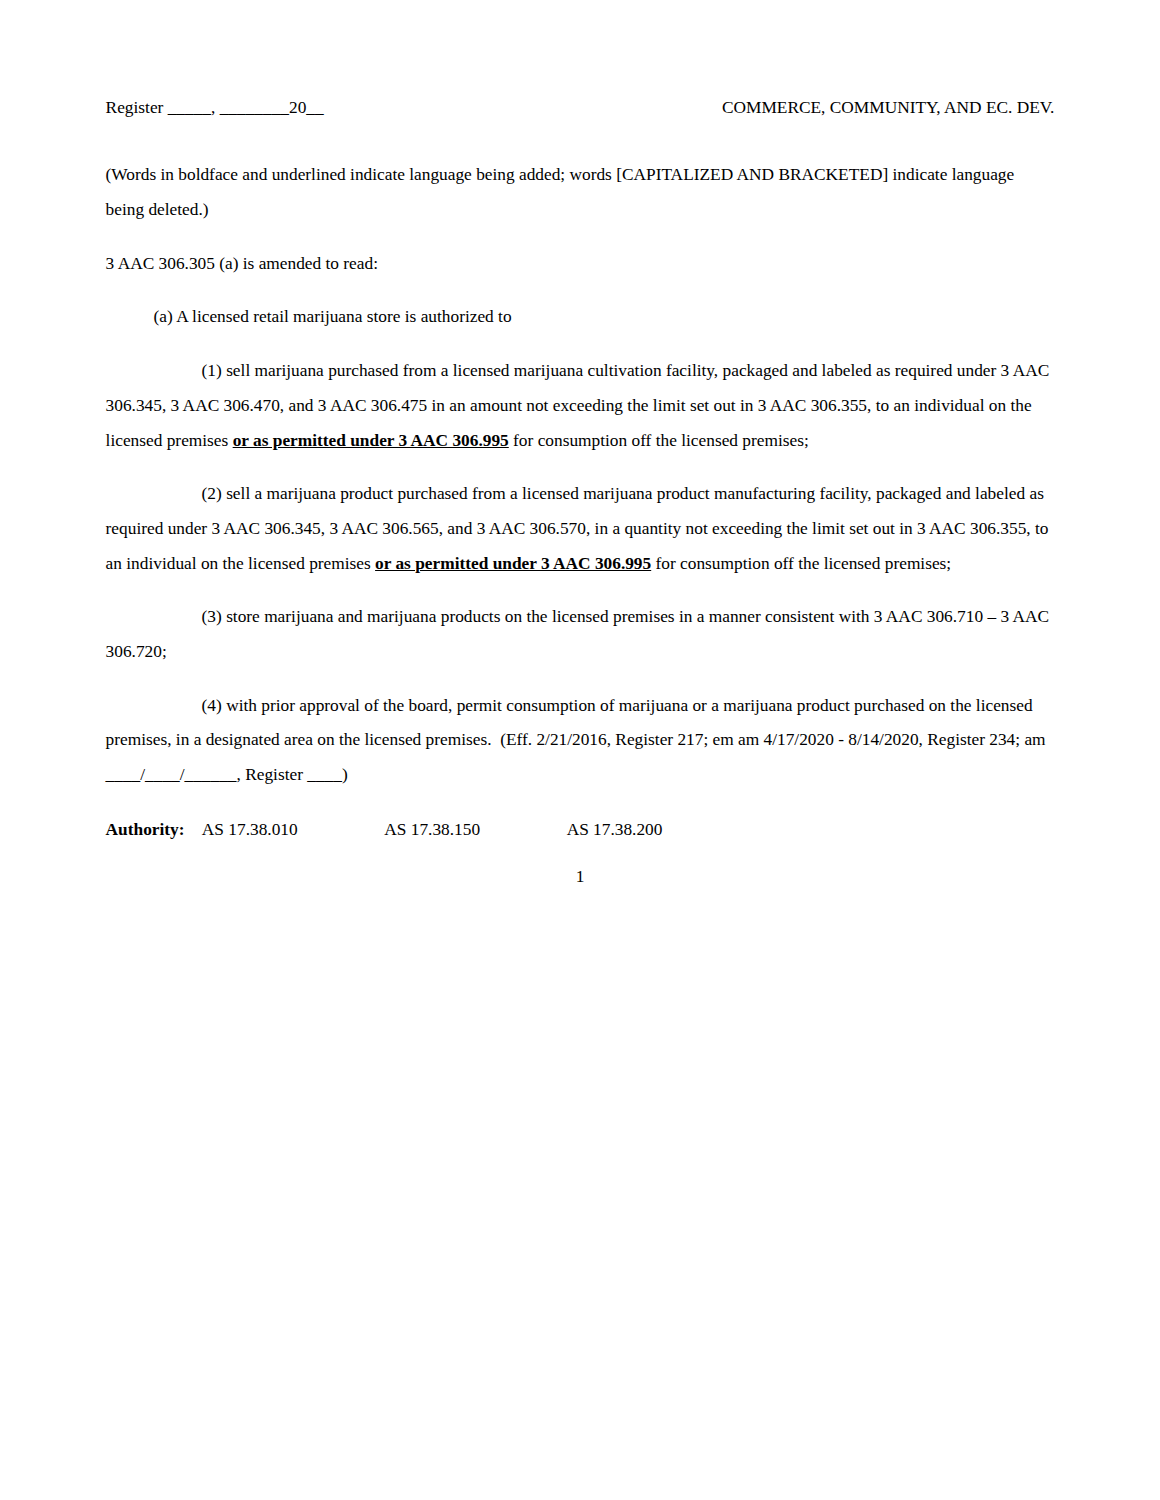Register _____, ________20__
COMMERCE, COMMUNITY, AND EC. DEV.
(Words in boldface and underlined indicate language being added; words [CAPITALIZED AND BRACKETED] indicate language being deleted.)
3 AAC 306.305 (a) is amended to read:
(a) A licensed retail marijuana store is authorized to
(1) sell marijuana purchased from a licensed marijuana cultivation facility, packaged and labeled as required under 3 AAC 306.345, 3 AAC 306.470, and 3 AAC 306.475 in an amount not exceeding the limit set out in 3 AAC 306.355, to an individual on the licensed premises or as permitted under 3 AAC 306.995 for consumption off the licensed premises;
(2) sell a marijuana product purchased from a licensed marijuana product manufacturing facility, packaged and labeled as required under 3 AAC 306.345, 3 AAC 306.565, and 3 AAC 306.570, in a quantity not exceeding the limit set out in 3 AAC 306.355, to an individual on the licensed premises or as permitted under 3 AAC 306.995 for consumption off the licensed premises;
(3) store marijuana and marijuana products on the licensed premises in a manner consistent with 3 AAC 306.710 – 3 AAC 306.720;
(4) with prior approval of the board, permit consumption of marijuana or a marijuana product purchased on the licensed premises, in a designated area on the licensed premises. (Eff. 2/21/2016, Register 217; em am 4/17/2020 - 8/14/2020, Register 234; am ____/____/______, Register ____)
Authority: AS 17.38.010 AS 17.38.150 AS 17.38.200
1